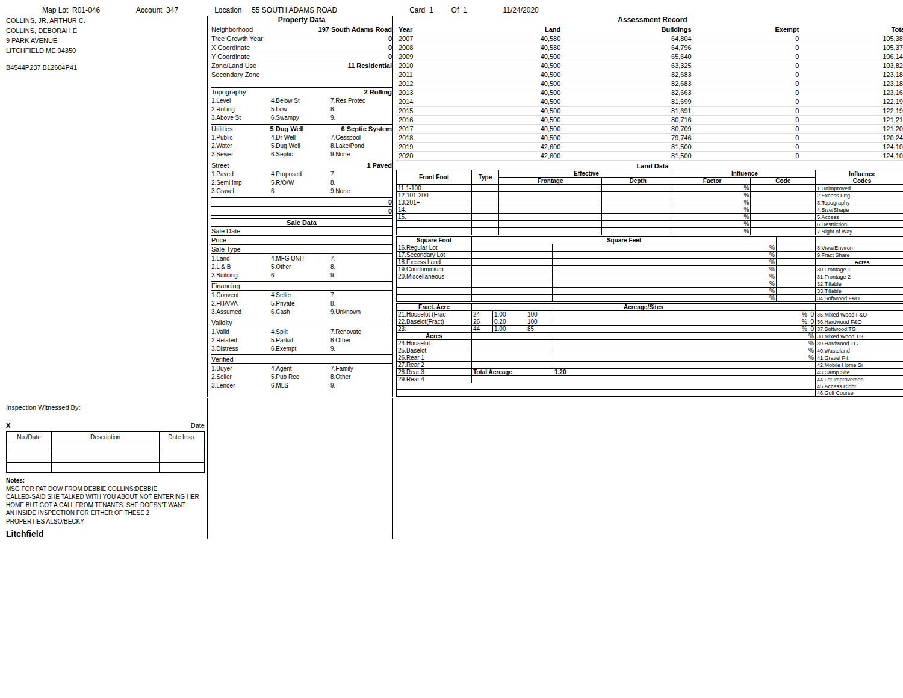Map Lot R01-046 Account 347 Location 55 SOUTH ADAMS ROAD Card 1 Of 1 11/24/2020
COLLINS, JR, ARTHUR C.
COLLINS, DEBORAH E
9 PARK AVENUE
LITCHFIELD ME 04350
B4544P237 B12604P41
Property Data
Neighborhood 197 South Adams Road
Tree Growth Year 0
X Coordinate 0
Y Coordinate 0
Zone/Land Use 11 Residential
Secondary Zone
Topography 2 Rolling
1.Level 4.Below St 7.Res Protec 2.Rolling 5.Low 8. 3.Above St 6.Swampy 9.
Utilities 5 Dug Well 6 Septic System
1.Public 4.Dr Well 7.Cesspool 2.Water 5.Dug Well 8.Lake/Pond 3.Sewer 6.Septic 9.None
Street 1 Paved
1.Paved 4.Proposed 7. 2.Semi Imp 5.R/O/W 8. 3.Gravel 6. 9.None
0
0
Sale Data
Sale Date
Price
Sale Type
1.Land 4.MFG UNIT 7. 2.L & B 5.Other 8. 3.Building 6. 9.
Financing
1.Convent 4.Seller 7. 2.FHA/VA 5.Private 8. 3.Assumed 6.Cash 9.Unknown
Validity
1.Valid 4.Split 7.Renovate 2.Related 5.Partial 8.Other 3.Distress 6.Exempt 9.
Verified
1.Buyer 4.Agent 7.Family 2.Seller 5.Pub Rec 8.Other 3.Lender 6.MLS 9.
Assessment Record
| Year | Land | Buildings | Exempt | Total |
| --- | --- | --- | --- | --- |
| 2007 | 40,580 | 64,804 | 0 | 105,384 |
| 2008 | 40,580 | 64,796 | 0 | 105,376 |
| 2009 | 40,500 | 65,640 | 0 | 106,140 |
| 2010 | 40,500 | 63,325 | 0 | 103,825 |
| 2011 | 40,500 | 82,683 | 0 | 123,183 |
| 2012 | 40,500 | 82,683 | 0 | 123,183 |
| 2013 | 40,500 | 82,663 | 0 | 123,163 |
| 2014 | 40,500 | 81,699 | 0 | 122,199 |
| 2015 | 40,500 | 81,691 | 0 | 122,191 |
| 2016 | 40,500 | 80,716 | 0 | 121,216 |
| 2017 | 40,500 | 80,709 | 0 | 121,209 |
| 2018 | 40,500 | 79,746 | 0 | 120,246 |
| 2019 | 42,600 | 81,500 | 0 | 124,100 |
| 2020 | 42,600 | 81,500 | 0 | 124,100 |
Land Data
| Front Foot | Type | Effective | Influence | Influence Codes |
| --- | --- | --- | --- | --- |
| Frontage | Depth | Factor | Code |
| 11.1-100 | | | | % | | 1.Unimproved |
| 12.101-200 | | | | % | | 2.Excess Frtg |
| 13.201+ | | | | % | | 3.Topography |
| 14. | | | | % | | 4.Size/Shape |
| 15. | | | | % | | 5.Access |
| | | | | % | | 6.Restriction |
| | | | | % | | 7.Right of Way |
| Square Foot | Square Feet | | |
| --- | --- | --- | --- |
| 16.Regular Lot | | % | | 8.View/Environ |
| 17.Secondary Lot | | % | | 9.Fract Share |
| 18.Excess Land | | % | | Acres |
| 19.Condominium | | % | | 30.Frontage 1 |
| 20.Miscellaneous | | % | | 31.Frontage 2 |
| | | % | | 32.Tillable |
| | | % | | 33.Tillable |
| | | % | | 34.Softwood F&O |
| Fract. Acre | Acreage/Sites | |
| --- | --- | --- |
| 21.Houselot (Frac | 24 | 1.00 | 100 | % 0 | 35.Mixed Wood F&O |
| 22.Baselot(Fract) | 26 | 0.20 | 100 | % 0 | 36.Hardwood F&O |
| 23. | 44 | 1.00 | 85 | % 0 | 37.Softwood TG |
| Acres | | % | 38.Mixed Wood TG |
| 24.Houselot | | % | 39.Hardwood TG |
| 25.Baselot | | % | 40.Wasteland |
| 26.Rear 1 | | % | 41.Gravel Pit |
| 27.Rear 2 | | | 42.Mobile Home Si |
| 28.Rear 3 | Total Acreage | 1.20 | 43.Camp Site |
| 29.Rear 4 | | 44.Lot Improvemen |
| | 45.Access Right |
| | 46.Golf Course |
Inspection Witnessed By:
X Date
| No./Date | Description | Date Insp. |
| --- | --- | --- |
Notes:
MSG FOR PAT DOW FROM DEBBIE COLLINS:DEBBIE
CALLED-SAID SHE TALKED WITH YOU ABOUT NOT ENTERING HER
HOME BUT GOT A CALL FROM TENANTS. SHE DOESN'T WANT
AN INSIDE INSPECTION FOR EITHER OF THESE 2
PROPERTIES ALSO/BECKY
Litchfield